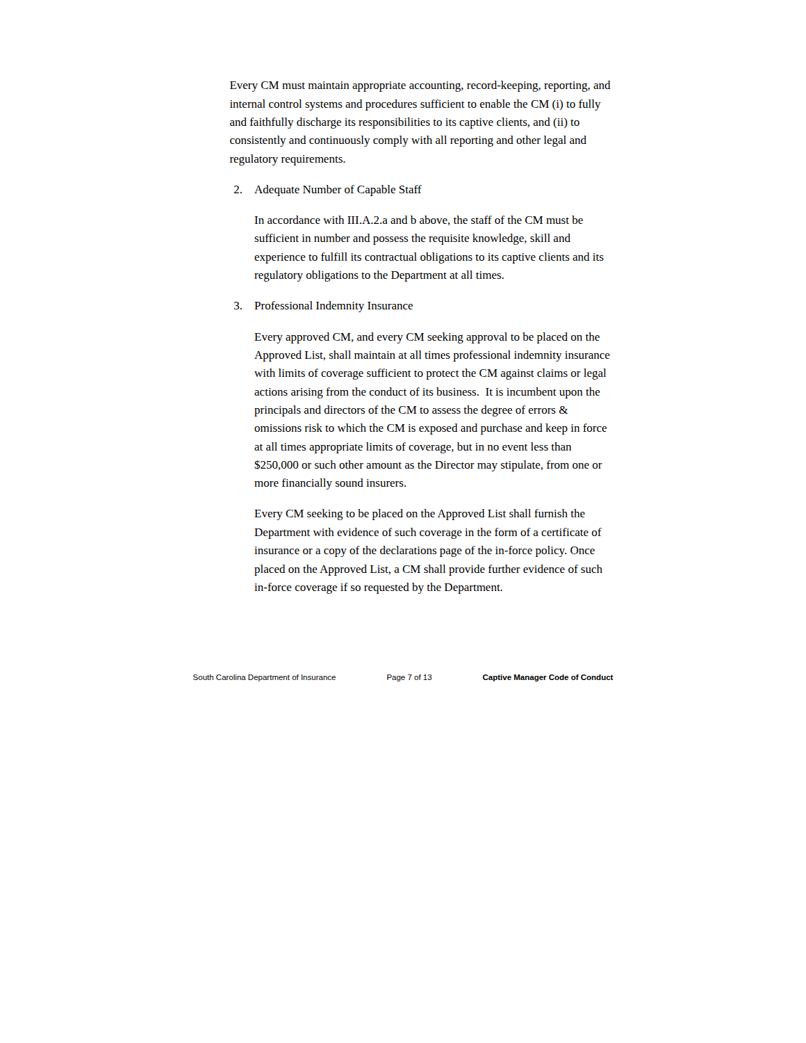Every CM must maintain appropriate accounting, record-keeping, reporting, and internal control systems and procedures sufficient to enable the CM (i) to fully and faithfully discharge its responsibilities to its captive clients, and (ii) to consistently and continuously comply with all reporting and other legal and regulatory requirements.
2.
Adequate Number of Capable Staff
In accordance with III.A.2.a and b above, the staff of the CM must be sufficient in number and possess the requisite knowledge, skill and experience to fulfill its contractual obligations to its captive clients and its regulatory obligations to the Department at all times.
3.
Professional Indemnity Insurance
Every approved CM, and every CM seeking approval to be placed on the Approved List, shall maintain at all times professional indemnity insurance with limits of coverage sufficient to protect the CM against claims or legal actions arising from the conduct of its business. It is incumbent upon the principals and directors of the CM to assess the degree of errors & omissions risk to which the CM is exposed and purchase and keep in force at all times appropriate limits of coverage, but in no event less than $250,000 or such other amount as the Director may stipulate, from one or more financially sound insurers.
Every CM seeking to be placed on the Approved List shall furnish the Department with evidence of such coverage in the form of a certificate of insurance or a copy of the declarations page of the in-force policy. Once placed on the Approved List, a CM shall provide further evidence of such in-force coverage if so requested by the Department.
South Carolina Department of Insurance
Page 7 of 13
Captive Manager Code of Conduct